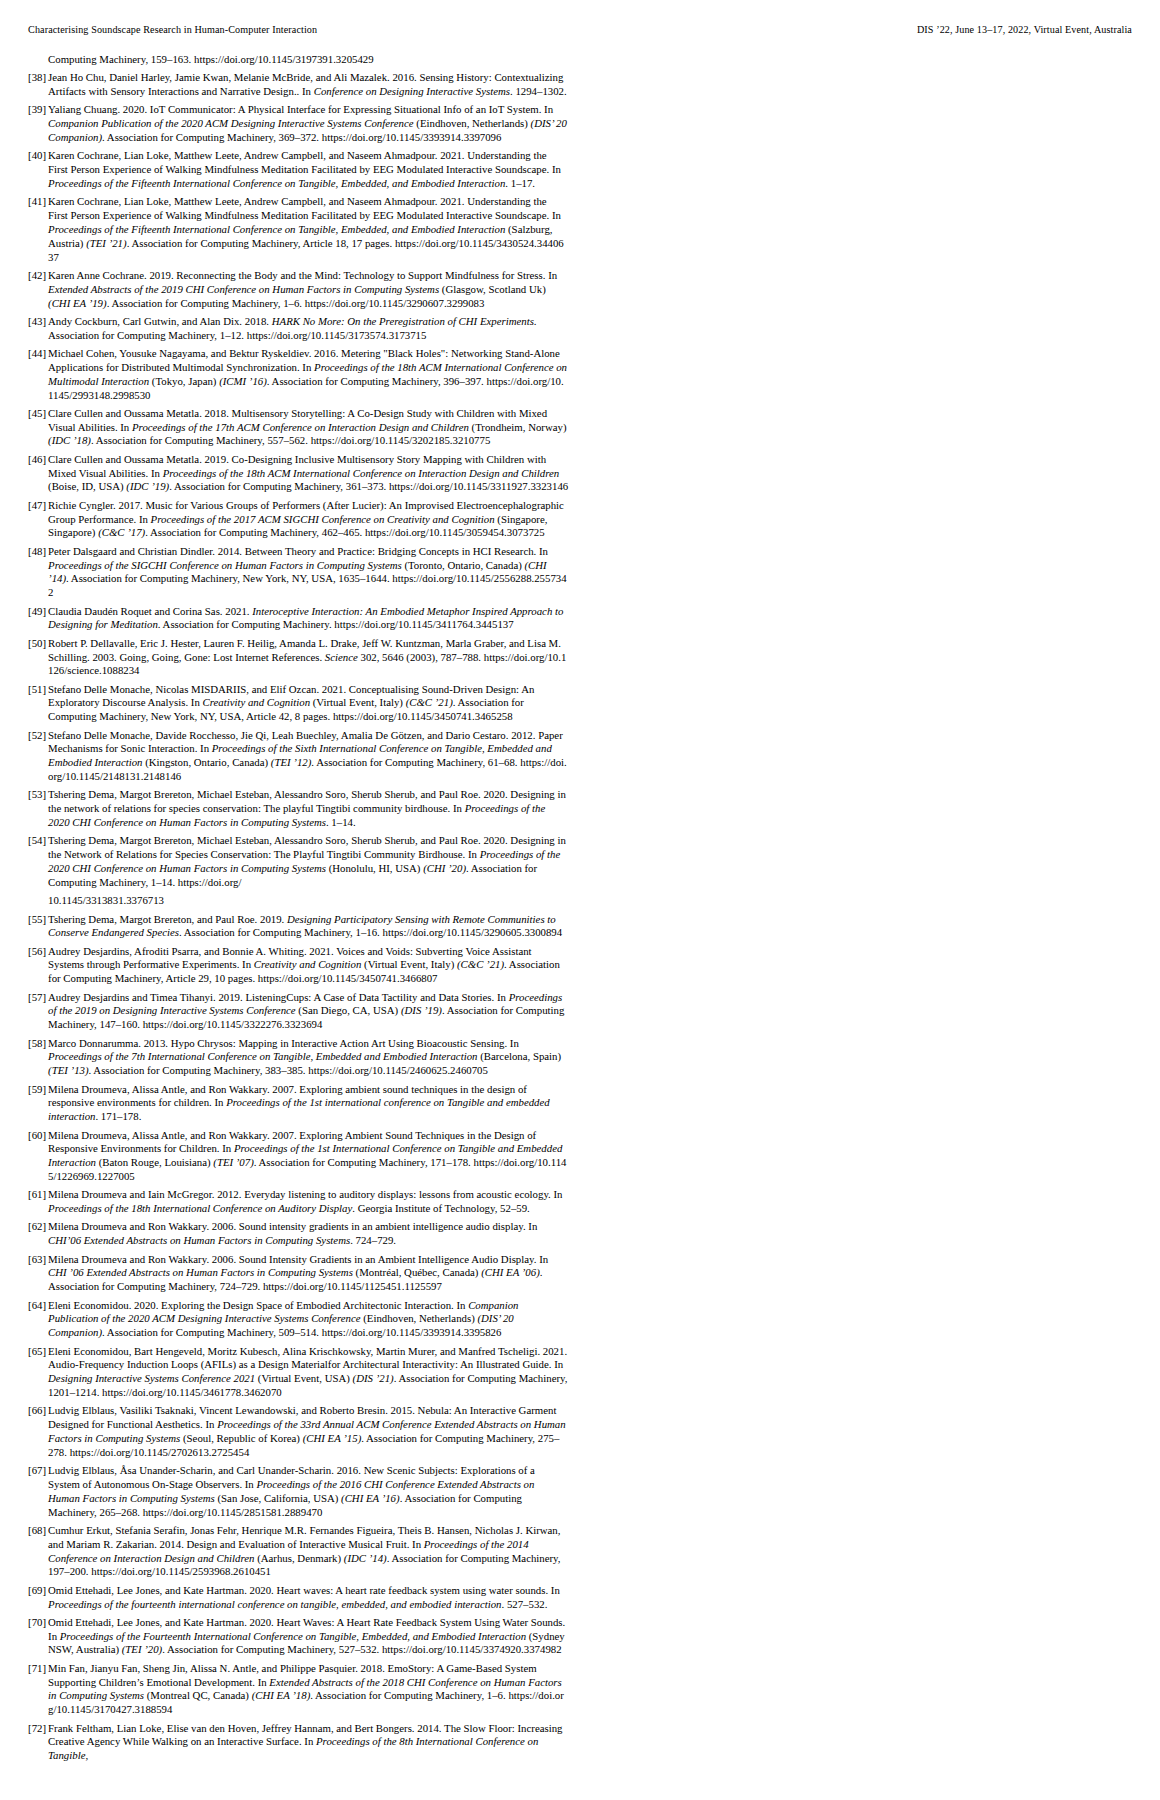Characterising Soundscape Research in Human-Computer Interaction
DIS ’22, June 13–17, 2022, Virtual Event, Australia
Computing Machinery, 159–163. https://doi.org/10.1145/3197391.3205429
[38] Jean Ho Chu, Daniel Harley, Jamie Kwan, Melanie McBride, and Ali Mazalek. 2016. Sensing History: Contextualizing Artifacts with Sensory Interactions and Narrative Design.. In Conference on Designing Interactive Systems. 1294–1302.
[39] Yaliang Chuang. 2020. IoT Communicator: A Physical Interface for Expressing Situational Info of an IoT System. In Companion Publication of the 2020 ACM Designing Interactive Systems Conference (Eindhoven, Netherlands) (DIS’ 20 Companion). Association for Computing Machinery, 369–372. https://doi.org/10.1145/3393914.3397096
[40] Karen Cochrane, Lian Loke, Matthew Leete, Andrew Campbell, and Naseem Ahmadpour. 2021. Understanding the First Person Experience of Walking Mindfulness Meditation Facilitated by EEG Modulated Interactive Soundscape. In Proceedings of the Fifteenth International Conference on Tangible, Embedded, and Embodied Interaction. 1–17.
[41] Karen Cochrane, Lian Loke, Matthew Leete, Andrew Campbell, and Naseem Ahmadpour. 2021. Understanding the First Person Experience of Walking Mindfulness Meditation Facilitated by EEG Modulated Interactive Soundscape. In Proceedings of the Fifteenth International Conference on Tangible, Embedded, and Embodied Interaction (Salzburg, Austria) (TEI ’21). Association for Computing Machinery, Article 18, 17 pages. https://doi.org/10.1145/3430524.3440637
[42] Karen Anne Cochrane. 2019. Reconnecting the Body and the Mind: Technology to Support Mindfulness for Stress. In Extended Abstracts of the 2019 CHI Conference on Human Factors in Computing Systems (Glasgow, Scotland Uk) (CHI EA ’19). Association for Computing Machinery, 1–6. https://doi.org/10.1145/3290607.3299083
[43] Andy Cockburn, Carl Gutwin, and Alan Dix. 2018. HARK No More: On the Preregistration of CHI Experiments. Association for Computing Machinery, 1–12. https://doi.org/10.1145/3173574.3173715
[44] Michael Cohen, Yousuke Nagayama, and Bektur Ryskeldiev. 2016. Metering "Black Holes": Networking Stand-Alone Applications for Distributed Multimodal Synchronization. In Proceedings of the 18th ACM International Conference on Multimodal Interaction (Tokyo, Japan) (ICMI ’16). Association for Computing Machinery, 396–397. https://doi.org/10.1145/2993148.2998530
[45] Clare Cullen and Oussama Metatla. 2018. Multisensory Storytelling: A Co-Design Study with Children with Mixed Visual Abilities. In Proceedings of the 17th ACM Conference on Interaction Design and Children (Trondheim, Norway) (IDC ’18). Association for Computing Machinery, 557–562. https://doi.org/10.1145/3202185.3210775
[46] Clare Cullen and Oussama Metatla. 2019. Co-Designing Inclusive Multisensory Story Mapping with Children with Mixed Visual Abilities. In Proceedings of the 18th ACM International Conference on Interaction Design and Children (Boise, ID, USA) (IDC ’19). Association for Computing Machinery, 361–373. https://doi.org/10.1145/3311927.3323146
[47] Richie Cyngler. 2017. Music for Various Groups of Performers (After Lucier): An Improvised Electroencephalographic Group Performance. In Proceedings of the 2017 ACM SIGCHI Conference on Creativity and Cognition (Singapore, Singapore) (C&C ’17). Association for Computing Machinery, 462–465. https://doi.org/10.1145/3059454.3073725
[48] Peter Dalsgaard and Christian Dindler. 2014. Between Theory and Practice: Bridging Concepts in HCI Research. In Proceedings of the SIGCHI Conference on Human Factors in Computing Systems (Toronto, Ontario, Canada) (CHI ’14). Association for Computing Machinery, New York, NY, USA, 1635–1644. https://doi.org/10.1145/2556288.2557342
[49] Claudia Daudén Roquet and Corina Sas. 2021. Interoceptive Interaction: An Embodied Metaphor Inspired Approach to Designing for Meditation. Association for Computing Machinery. https://doi.org/10.1145/3411764.3445137
[50] Robert P. Dellavalle, Eric J. Hester, Lauren F. Heilig, Amanda L. Drake, Jeff W. Kuntzman, Marla Graber, and Lisa M. Schilling. 2003. Going, Going, Gone: Lost Internet References. Science 302, 5646 (2003), 787–788. https://doi.org/10.1126/science.1088234
[51] Stefano Delle Monache, Nicolas MISDARIIS, and Elif Ozcan. 2021. Conceptualising Sound-Driven Design: An Exploratory Discourse Analysis. In Creativity and Cognition (Virtual Event, Italy) (C&C ’21). Association for Computing Machinery, New York, NY, USA, Article 42, 8 pages. https://doi.org/10.1145/3450741.3465258
[52] Stefano Delle Monache, Davide Rocchesso, Jie Qi, Leah Buechley, Amalia De Götzen, and Dario Cestaro. 2012. Paper Mechanisms for Sonic Interaction. In Proceedings of the Sixth International Conference on Tangible, Embedded and Embodied Interaction (Kingston, Ontario, Canada) (TEI ’12). Association for Computing Machinery, 61–68. https://doi.org/10.1145/2148131.2148146
[53] Tshering Dema, Margot Brereton, Michael Esteban, Alessandro Soro, Sherub Sherub, and Paul Roe. 2020. Designing in the network of relations for species conservation: The playful Tingtibi community birdhouse. In Proceedings of the 2020 CHI Conference on Human Factors in Computing Systems. 1–14.
[54] Tshering Dema, Margot Brereton, Michael Esteban, Alessandro Soro, Sherub Sherub, and Paul Roe. 2020. Designing in the Network of Relations for Species Conservation: The Playful Tingtibi Community Birdhouse. In Proceedings of the 2020 CHI Conference on Human Factors in Computing Systems (Honolulu, HI, USA) (CHI ’20). Association for Computing Machinery, 1–14. https://doi.org/
10.1145/3313831.3376713
[55] Tshering Dema, Margot Brereton, and Paul Roe. 2019. Designing Participatory Sensing with Remote Communities to Conserve Endangered Species. Association for Computing Machinery, 1–16. https://doi.org/10.1145/3290605.3300894
[56] Audrey Desjardins, Afroditi Psarra, and Bonnie A. Whiting. 2021. Voices and Voids: Subverting Voice Assistant Systems through Performative Experiments. In Creativity and Cognition (Virtual Event, Italy) (C&C ’21). Association for Computing Machinery, Article 29, 10 pages. https://doi.org/10.1145/3450741.3466807
[57] Audrey Desjardins and Timea Tihanyi. 2019. ListeningCups: A Case of Data Tactility and Data Stories. In Proceedings of the 2019 on Designing Interactive Systems Conference (San Diego, CA, USA) (DIS ’19). Association for Computing Machinery, 147–160. https://doi.org/10.1145/3322276.3323694
[58] Marco Donnarumma. 2013. Hypo Chrysos: Mapping in Interactive Action Art Using Bioacoustic Sensing. In Proceedings of the 7th International Conference on Tangible, Embedded and Embodied Interaction (Barcelona, Spain) (TEI ’13). Association for Computing Machinery, 383–385. https://doi.org/10.1145/2460625.2460705
[59] Milena Droumeva, Alissa Antle, and Ron Wakkary. 2007. Exploring ambient sound techniques in the design of responsive environments for children. In Proceedings of the 1st international conference on Tangible and embedded interaction. 171–178.
[60] Milena Droumeva, Alissa Antle, and Ron Wakkary. 2007. Exploring Ambient Sound Techniques in the Design of Responsive Environments for Children. In Proceedings of the 1st International Conference on Tangible and Embedded Interaction (Baton Rouge, Louisiana) (TEI ’07). Association for Computing Machinery, 171–178. https://doi.org/10.1145/1226969.1227005
[61] Milena Droumeva and Iain McGregor. 2012. Everyday listening to auditory displays: lessons from acoustic ecology. In Proceedings of the 18th International Conference on Auditory Display. Georgia Institute of Technology, 52–59.
[62] Milena Droumeva and Ron Wakkary. 2006. Sound intensity gradients in an ambient intelligence audio display. In CHI’06 Extended Abstracts on Human Factors in Computing Systems. 724–729.
[63] Milena Droumeva and Ron Wakkary. 2006. Sound Intensity Gradients in an Ambient Intelligence Audio Display. In CHI ’06 Extended Abstracts on Human Factors in Computing Systems (Montréal, Québec, Canada) (CHI EA ’06). Association for Computing Machinery, 724–729. https://doi.org/10.1145/1125451.1125597
[64] Eleni Economidou. 2020. Exploring the Design Space of Embodied Architectonic Interaction. In Companion Publication of the 2020 ACM Designing Interactive Systems Conference (Eindhoven, Netherlands) (DIS’ 20 Companion). Association for Computing Machinery, 509–514. https://doi.org/10.1145/3393914.3395826
[65] Eleni Economidou, Bart Hengeveld, Moritz Kubesch, Alina Krischkowsky, Martin Murer, and Manfred Tscheligi. 2021. Audio-Frequency Induction Loops (AFILs) as a Design Materialfor Architectural Interactivity: An Illustrated Guide. In Designing Interactive Systems Conference 2021 (Virtual Event, USA) (DIS ’21). Association for Computing Machinery, 1201–1214. https://doi.org/10.1145/3461778.3462070
[66] Ludvig Elblaus, Vasiliki Tsaknaki, Vincent Lewandowski, and Roberto Bresin. 2015. Nebula: An Interactive Garment Designed for Functional Aesthetics. In Proceedings of the 33rd Annual ACM Conference Extended Abstracts on Human Factors in Computing Systems (Seoul, Republic of Korea) (CHI EA ’15). Association for Computing Machinery, 275–278. https://doi.org/10.1145/2702613.2725454
[67] Ludvig Elblaus, Åsa Unander-Scharin, and Carl Unander-Scharin. 2016. New Scenic Subjects: Explorations of a System of Autonomous On-Stage Observers. In Proceedings of the 2016 CHI Conference Extended Abstracts on Human Factors in Computing Systems (San Jose, California, USA) (CHI EA ’16). Association for Computing Machinery, 265–268. https://doi.org/10.1145/2851581.2889470
[68] Cumhur Erkut, Stefania Serafin, Jonas Fehr, Henrique M.R. Fernandes Figueira, Theis B. Hansen, Nicholas J. Kirwan, and Mariam R. Zakarian. 2014. Design and Evaluation of Interactive Musical Fruit. In Proceedings of the 2014 Conference on Interaction Design and Children (Aarhus, Denmark) (IDC ’14). Association for Computing Machinery, 197–200. https://doi.org/10.1145/2593968.2610451
[69] Omid Ettehadi, Lee Jones, and Kate Hartman. 2020. Heart waves: A heart rate feedback system using water sounds. In Proceedings of the fourteenth international conference on tangible, embedded, and embodied interaction. 527–532.
[70] Omid Ettehadi, Lee Jones, and Kate Hartman. 2020. Heart Waves: A Heart Rate Feedback System Using Water Sounds. In Proceedings of the Fourteenth International Conference on Tangible, Embedded, and Embodied Interaction (Sydney NSW, Australia) (TEI ’20). Association for Computing Machinery, 527–532. https://doi.org/10.1145/3374920.3374982
[71] Min Fan, Jianyu Fan, Sheng Jin, Alissa N. Antle, and Philippe Pasquier. 2018. EmoStory: A Game-Based System Supporting Children’s Emotional Development. In Extended Abstracts of the 2018 CHI Conference on Human Factors in Computing Systems (Montreal QC, Canada) (CHI EA ’18). Association for Computing Machinery, 1–6. https://doi.org/10.1145/3170427.3188594
[72] Frank Feltham, Lian Loke, Elise van den Hoven, Jeffrey Hannam, and Bert Bongers. 2014. The Slow Floor: Increasing Creative Agency While Walking on an Interactive Surface. In Proceedings of the 8th International Conference on Tangible,